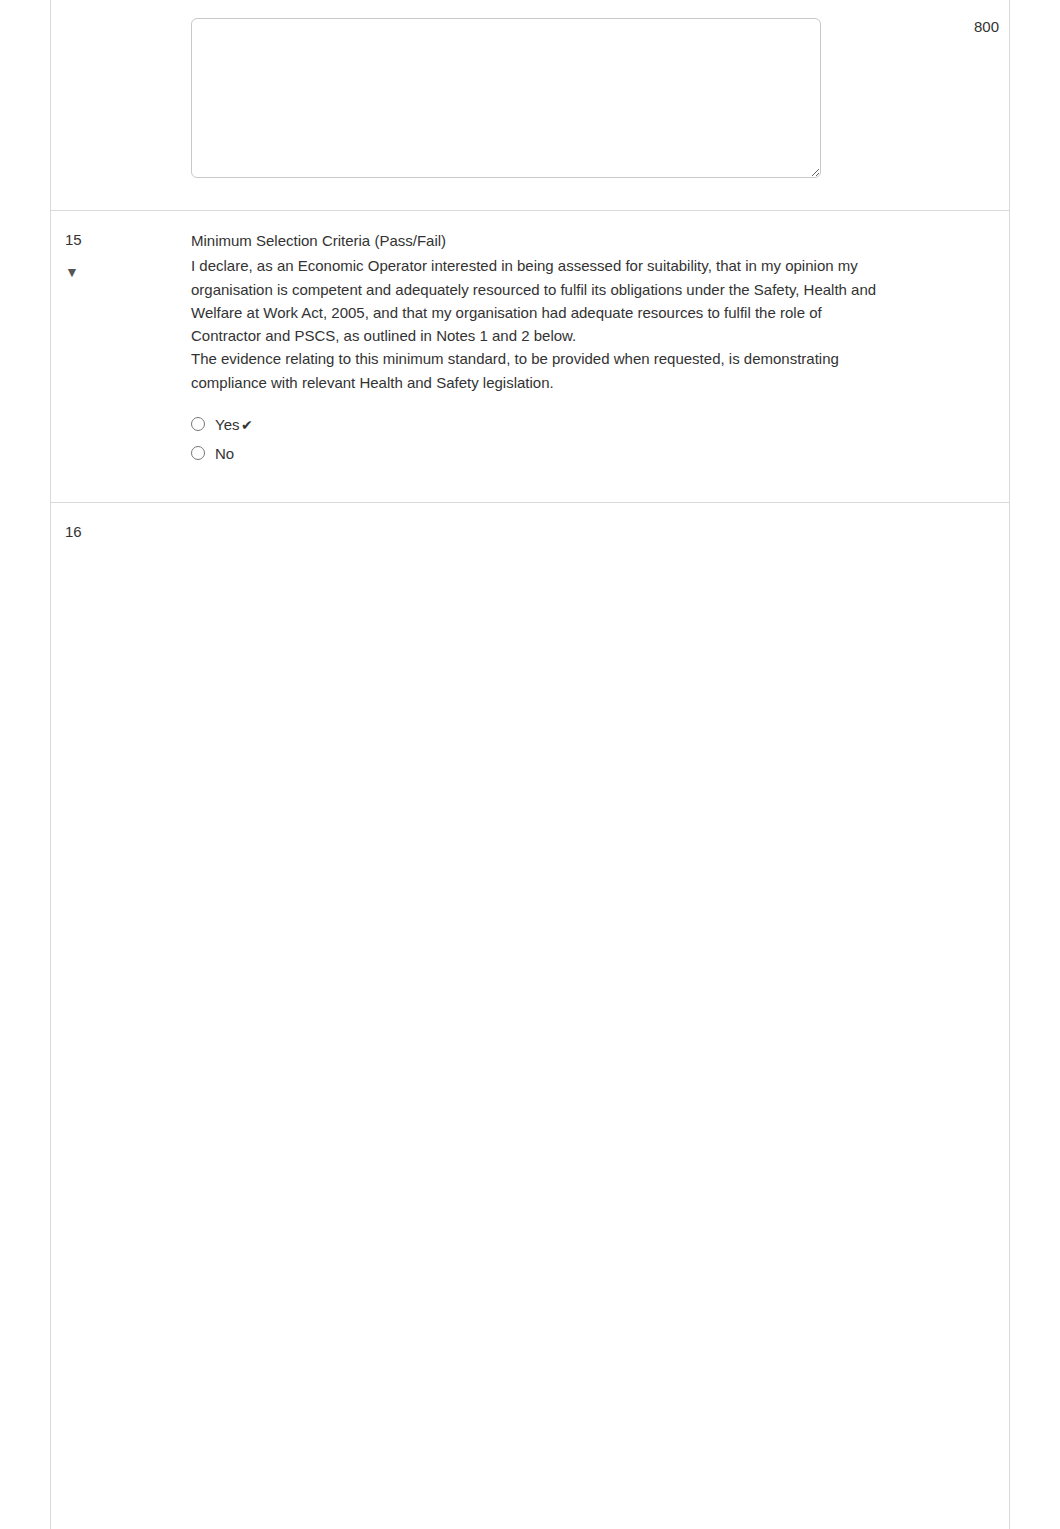Response
800
15 ▼
Minimum Selection Criteria (Pass/Fail)
I declare, as an Economic Operator interested in being assessed for suitability, that in my opinion my organisation is competent and adequately resourced to fulfil its obligations under the Safety, Health and Welfare at Work Act, 2005, and that my organisation had adequate resources to fulfil the role of Contractor and PSCS, as outlined in Notes 1 and 2 below.
The evidence relating to this minimum standard, to be provided when requested, is demonstrating compliance with relevant Health and Safety legislation.
Yes✔
No
16